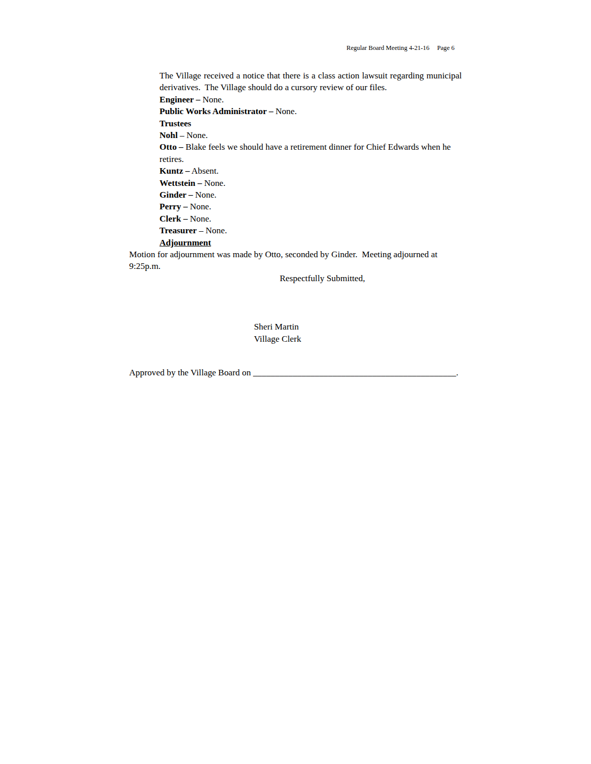Regular Board Meeting 4-21-16Page 6
The Village received a notice that there is a class action lawsuit regarding municipal derivatives. The Village should do a cursory review of our files.
Engineer – None.
Public Works Administrator – None.
Trustees
Nohl – None.
Otto – Blake feels we should have a retirement dinner for Chief Edwards when he retires.
Kuntz – Absent.
Wettstein – None.
Ginder – None.
Perry – None.
Clerk – None.
Treasurer – None.
Adjournment
Motion for adjournment was made by Otto, seconded by Ginder. Meeting adjourned at 9:25p.m.
Respectfully Submitted,
Sheri Martin
Village Clerk
Approved by the Village Board on ______________________________________________.